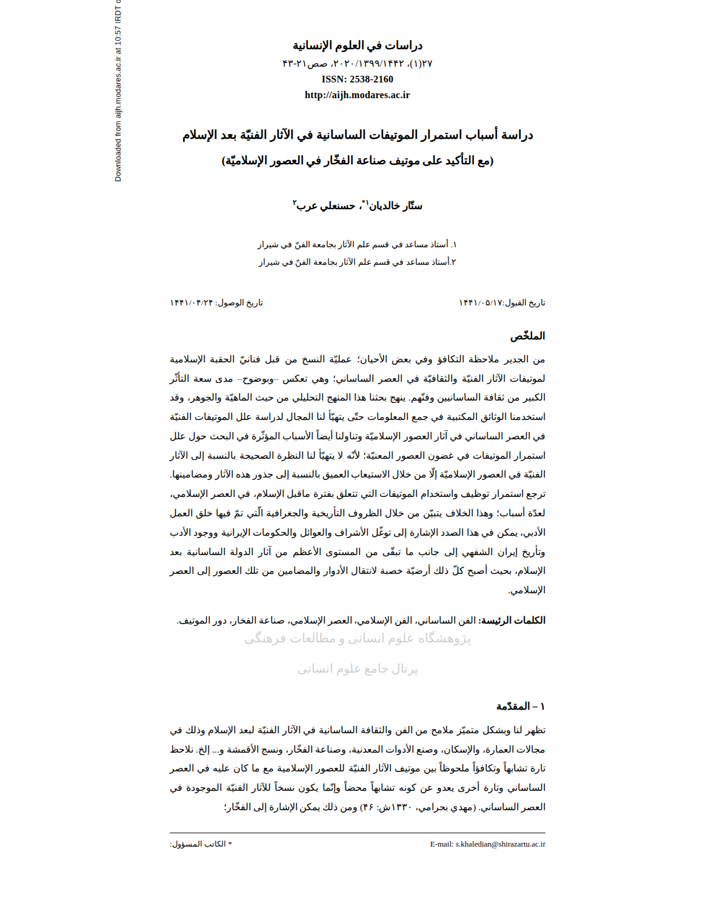Downloaded from aijh.modares.ac.ir at 10:57 IRDT on Monday August 31st 2020
دراسات في العلوم الإنسانية
۲۷(۱)، ۲۰۲۰/۱۳۹۹/۱۴۴۲، صص۲۱-۴۳
ISSN: 2538-2160
http://aijh.modares.ac.ir
دراسة أسباب استمرار الموتيفات الساسانية في الآثار الفنيّة بعد الإسلام (مع التأكيد على موتيف صناعة الفخّار في العصور الإسلاميّة)
ستّار خالديان۱*، حسنعلي عرب۲
۱. أستاذ مساعد في قسم علم الآثار بجامعة الفنّ في شيراز
۲.أستاذ مساعد في قسم علم الآثار بجامعة الفنّ في شيراز
تاريخ القبول:۱۴۴۱/۰۵/۱۷ تاريخ الوصول: ۱۴۴۱/۰۴/۲۴
الملخّص
من الجدير ملاحظة التكافؤ وفي بعض الأحيان؛ عمليّة النسخ من قبل فنانيّ الحقبة الإسلامية لموتيفات الآثار الفنيّة والثقافيّة في العصر الساساني؛ وهي تعكس –وبوضوح– مدى سعة التأثّر الكبير من ثقافة الساسانيين وفنّهم. ينهج بحثنا هذا المنهج التحليلي من حيث الماهيّة والجوهر، وقد استخدمنا الوثائق المكتبية في جمع المعلومات حتّى يتهيّأ لنا المجال لدراسة علل الموتيفات الفنيّة في العصر الساساني في آثار العصور الإسلاميّة وتناولنا أيضاً الأسباب المؤثّرة في البحث حول علل استمرار الموتيفات في غضون العصور المعنيّة؛ لأنّه لا يتهيّأ لنا النظرة الصحيحة بالنسبة إلى الآثار الفنيّة في العصور الإسلاميّة إلّا من خلال الاستيعاب العميق بالنسبة إلى جذور هذه الآثار ومضامينها. ترجع استمرار توظيف واستخدام الموتيفات التي تتعلق بفترة ماقبل الإسلام، في العصر الإسلامي، لعدّة أسباب؛ وهذا الخلاف يتبيّن من خلال الظروف التأريخية والجغرافية الّتي تمّ فيها خلق العمل الأدبي، يمكن في هذا الصدد الإشارة إلى توغّل الأشراف والعوائل والحكومات الإيرانية ووجود الأدب وتأريخ إيران الشفهي إلى جانب ما تبقّى من المستوى الأعظم من آثار الدولة الساسانية بعد الإسلام، بحيث أصبح كلّ ذلك أرضيّة خصبة لانتقال الأدوار والمضامين من تلك العصور إلى العصر الإسلامي.
الكلمات الرئيسة: الفن الساساني، الفن الإسلامي، العصر الإسلامي، صناعة الفخار، دور الموتيف.
پژوهشگاه علوم انسانی و مطالعات فرهنگی
پرتال جامع علوم انسانی
۱ – المقدّمة
تظهر لنا وبشكل متميّز ملامح من الفن والثقافة الساسانية في الآثار الفنيّة لبعد الإسلام وذلك في مجالات العمارة، والإسكان، وصنع الأدوات المعدنية، وصناعة الفخّار، ونسج الأقمشة و... إلخ. نلاحظ تارة تشابهاً وتكافؤاً ملحوظاً بين موتيف الآثار الفنيّة للعصور الإسلامية مع ما كان عليه في العصر الساساني وتارة أخرى يعدو عن كونه تشابهاً محضاً وإنّما يكون نسخاً للآثار الفنيّة الموجودة في العصر الساساني. (مهدي بحرامي، ۱۳۳۰ش: ۴۶) ومن ذلك يمكن الإشارة إلى الفخّار؛
E-mail: s.khaledian@shirazartu.ac.ir * الكاتب المسؤول: